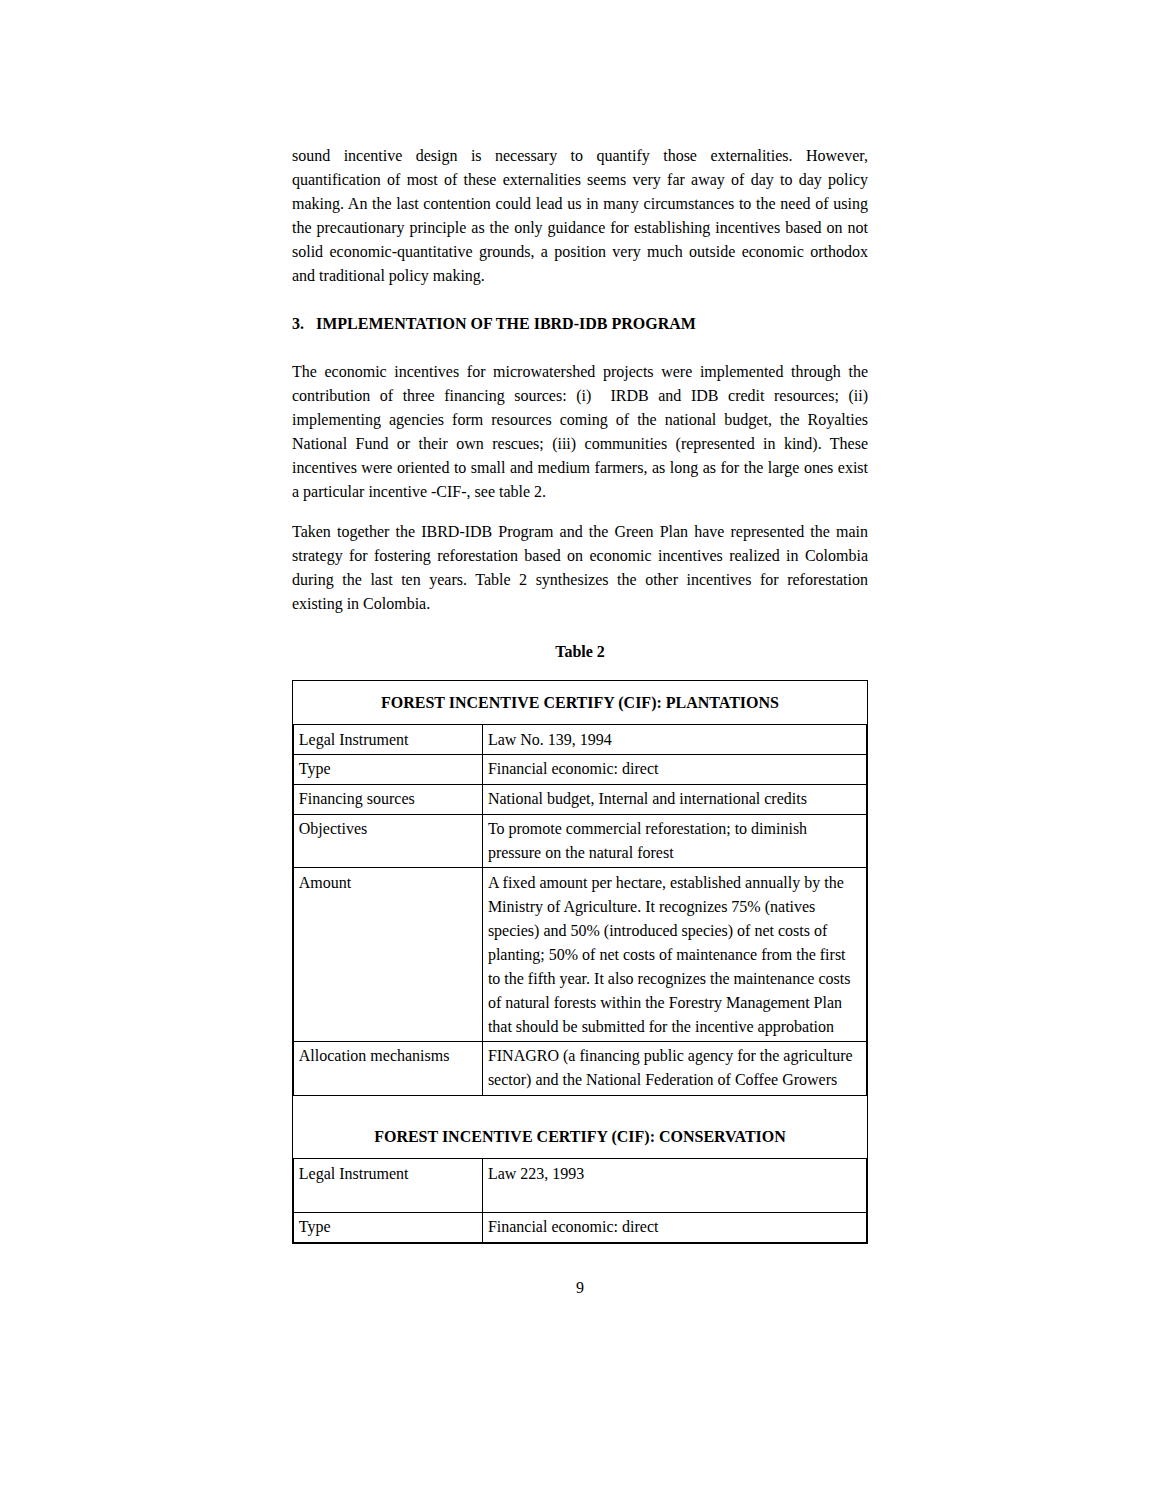sound incentive design is necessary to quantify those externalities. However, quantification of most of these externalities seems very far away of day to day policy making. An the last contention could lead us in many circumstances to the need of using the precautionary principle as the only guidance for establishing incentives based on not solid economic-quantitative grounds, a position very much outside economic orthodox and traditional policy making.
3. IMPLEMENTATION OF THE IBRD-IDB PROGRAM
The economic incentives for microwatershed projects were implemented through the contribution of three financing sources: (i) IRDB and IDB credit resources; (ii) implementing agencies form resources coming of the national budget, the Royalties National Fund or their own rescues; (iii) communities (represented in kind). These incentives were oriented to small and medium farmers, as long as for the large ones exist a particular incentive -CIF-, see table 2.
Taken together the IBRD-IDB Program and the Green Plan have represented the main strategy for fostering reforestation based on economic incentives realized in Colombia during the last ten years. Table 2 synthesizes the other incentives for reforestation existing in Colombia.
Table 2
| / FOREST INCENTIVE CERTIFY (CIF): PLANTATIONS / / --- / / Legal Instrument / Law No. 139, 1994 / / Type / Financial economic: direct / / Financing sources / National budget, Internal and international credits / / Objectives / To promote commercial reforestation; to diminish pressure on the natural forest / / Amount / A fixed amount per hectare, established annually by the Ministry of Agriculture. It recognizes 75% (natives species) and 50% (introduced species) of net costs of planting; 50% of net costs of maintenance from the first to the fifth year. It also recognizes the maintenance costs of natural forests within the Forestry Management Plan that should be submitted for the incentive approbation / / Allocation mechanisms / FINAGRO (a financing public agency for the agriculture sector) and the National Federation of Coffee Growers / / FOREST INCENTIVE CERTIFY (CIF): CONSERVATION / / Legal Instrument / Law 223, 1993 / / Type / Financial economic: direct / |
9